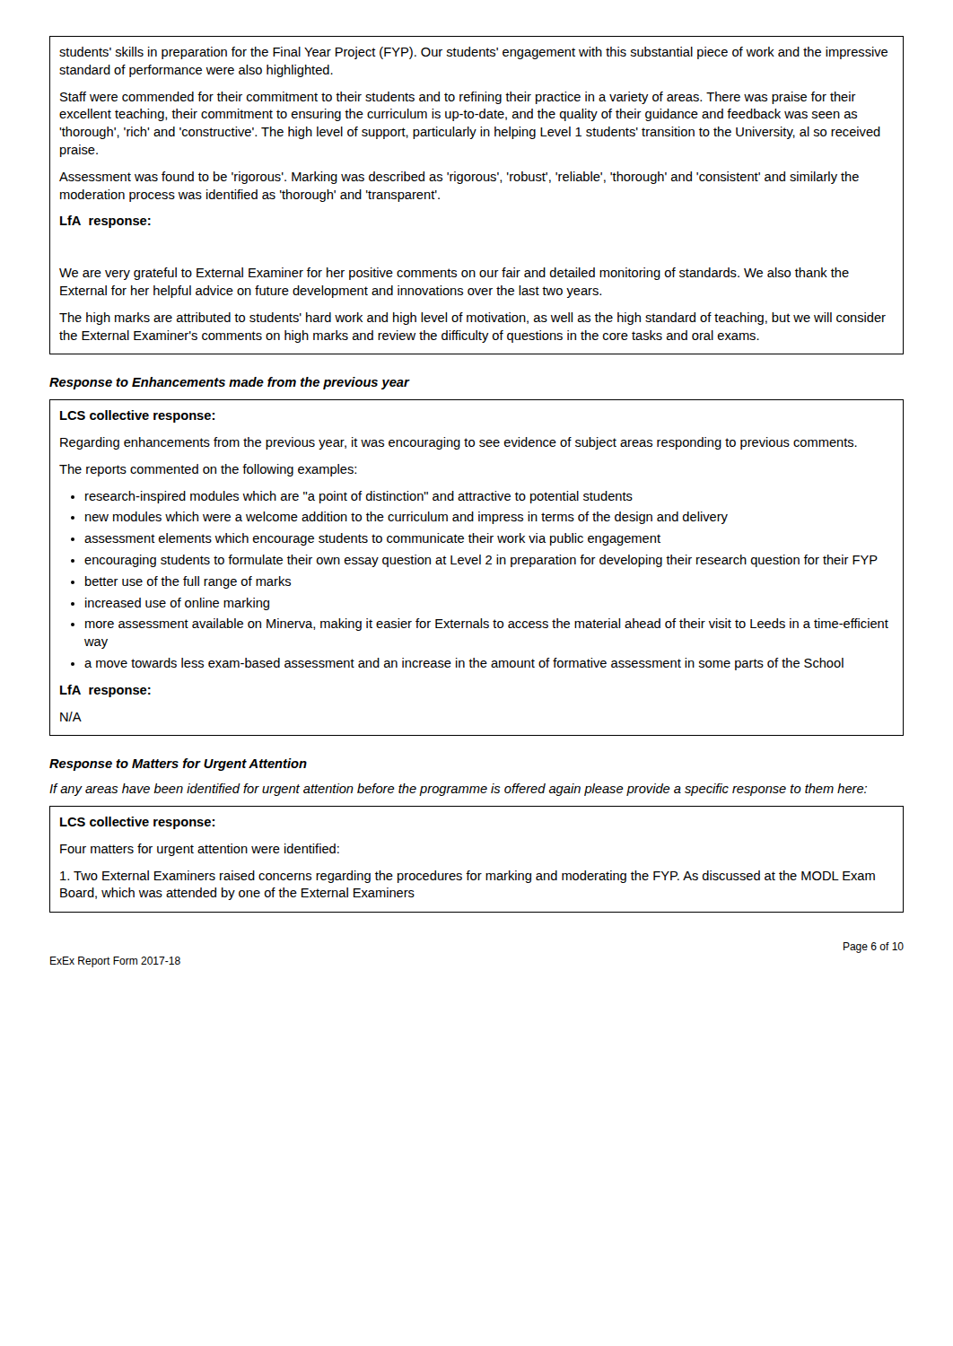students' skills in preparation for the Final Year Project (FYP). Our students' engagement with this substantial piece of work and the impressive standard of performance were also highlighted.
Staff were commended for their commitment to their students and to refining their practice in a variety of areas. There was praise for their excellent teaching, their commitment to ensuring the curriculum is up-to-date, and the quality of their guidance and feedback was seen as 'thorough', 'rich' and 'constructive'. The high level of support, particularly in helping Level 1 students' transition to the University, al so received praise.
Assessment was found to be 'rigorous'. Marking was described as 'rigorous', 'robust', 'reliable', 'thorough' and 'consistent' and similarly the moderation process was identified as 'thorough' and 'transparent'.
LfA response:
We are very grateful to External Examiner for her positive comments on our fair and detailed monitoring of standards. We also thank the External for her helpful advice on future development and innovations over the last two years.
The high marks are attributed to students' hard work and high level of motivation, as well as the high standard of teaching, but we will consider the External Examiner's comments on high marks and review the difficulty of questions in the core tasks and oral exams.
Response to Enhancements made from the previous year
LCS collective response:
Regarding enhancements from the previous year, it was encouraging to see evidence of subject areas responding to previous comments.
The reports commented on the following examples:
research-inspired modules which are "a point of distinction" and attractive to potential students
new modules which were a welcome addition to the curriculum and impress in terms of the design and delivery
assessment elements which encourage students to communicate their work via public engagement
encouraging students to formulate their own essay question at Level 2 in preparation for developing their research question for their FYP
better use of the full range of marks
increased use of online marking
more assessment available on Minerva, making it easier for Externals to access the material ahead of their visit to Leeds in a time-efficient way
a move towards less exam-based assessment and an increase in the amount of formative assessment in some parts of the School
LfA response:
N/A
Response to Matters for Urgent Attention
If any areas have been identified for urgent attention before the programme is offered again please provide a specific response to them here:
LCS collective response:
Four matters for urgent attention were identified:
1. Two External Examiners raised concerns regarding the procedures for marking and moderating the FYP. As discussed at the MODL Exam Board, which was attended by one of the External Examiners
Page 6 of 10
ExEx Report Form 2017-18